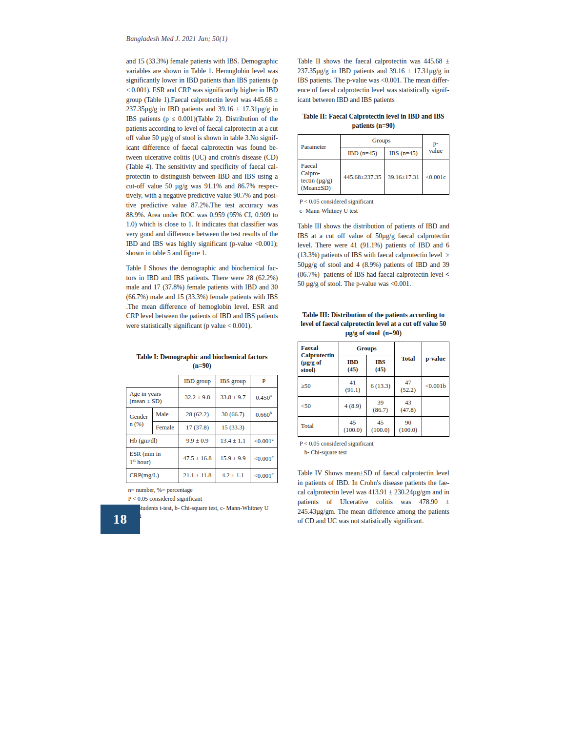Bangladesh Med J. 2021 Jan; 50(1)
and 15 (33.3%) female patients with IBS. Demographic variables are shown in Table 1. Hemoglobin level was significantly lower in IBD patients than IBS patients (p ≤ 0.001). ESR and CRP was significantly higher in IBD group (Table 1).Faecal calprotectin level was 445.68 ± 237.35µg/g in IBD patients and 39.16 ± 17.31µg/g in IBS patients (p ≤ 0.001)(Table 2). Distribution of the patients according to level of faecal calprotectin at a cut off value 50 µg/g of stool is shown in table 3.No significant difference of faecal calprotectin was found between ulcerative colitis (UC) and crohn's disease (CD) (Table 4). The sensitivity and specificity of faecal calprotectin to distinguish between IBD and IBS using a cut-off value 50 µg/g was 91.1% and 86.7% respectively, with a negative predictive value 90.7% and positive predictive value 87.2%.The test accuracy was 88.9%. Area under ROC was 0.959 (95% CI, 0.909 to 1.0) which is close to 1. It indicates that classifier was very good and difference between the test results of the IBD and IBS was highly significant (p-value <0.001); shown in table 5 and figure 1.
Table I Shows the demographic and biochemical factors in IBD and IBS patients. There were 28 (62.2%) male and 17 (37.8%) female patients with IBD and 30 (66.7%) male and 15 (33.3%) female patients with IBS .The mean difference of hemoglobin level, ESR and CRP level between the patients of IBD and IBS patients were statistically significant (p value < 0.001).
Table I: Demographic and biochemical factors
(n=90)
| | IBD group | IBS group | P |
| Age in years (mean ± SD) | 32.2 ± 9.8 | 33.8 ± 9.7 | 0.450 a |
| Gender n (%) | Male | 28 (62.2) | 30 (66.7) | 0.660 b |
| Female | 17 (37.8) | 15 (33.3) | |
| Hb (gm/dl) | 9.9 ± 0.9 | 13.4 ± 1.1 | <0.001 c |
| ESR (mm in 1 st hour) | 47.5 ± 16.8 | 15.9 ± 9.9 | <0.001 c |
| CRP(mg/L) | 21.1 ± 11.8 | 4.2 ± 1.1 | <0.001 c |
n= number, %= percentage
P < 0.05 considered significant
a-Students t-test, b- Chi-square test, c- Mann-Whitney U test
Table II shows the faecal calprotectin was 445.68 ± 237.35µg/g in IBD patients and 39.16 ± 17.31µg/g in IBS patients. The p-value was <0.001. The mean difference of faecal calprotectin level was statistically significant between IBD and IBS patients
Table II: Faecal Calprotectin level in IBD and IBS
patients (n=90)
| Parameter | Groups | p- value |
| IBD (n=45) | IBS (n=45) |
| Faecal Calpro- tectin (µg/g) (Mean±SD) | 445.68±237.35 | 39.16±17.31 | <0.001c |
P < 0.05 considered significant
c- Mann-Whitney U test
Table III shows the distribution of patients of IBD and IBS at a cut off value of 50µg/g faecal calprotectin level. There were 41 (91.1%) patients of IBD and 6 (13.3%) patients of IBS with faecal calprotectin level ≥ 50µg/g of stool and 4 (8.9%) patients of IBD and 39 (86.7%) patients of IBS had faecal calprotectin level < 50 µg/g of stool. The p-value was <0.001.
Table III: Distribution of the patients according to
level of faecal calprotectin level at a cut off value 50
µg/g of stool (n=90)
| Faecal Calprotectin (µg/g of stool) | Groups | Total | p-value |
| IBD (45) | IBS (45) |
| ≥50 | 41 (91.1) | 6 (13.3) | 47 (52.2) | <0.001b |
| <50 | 4 (8.9) | 39 (86.7) | 43 (47.8) | |
| Total | 45 (100.0) | 45 (100.0) | 90 (100.0) | |
P < 0.05 considered significant
b- Chi-square test
Table IV Shows mean±SD of faecal calprotectin level in patients of IBD. In Crohn's disease patients the faecal calprotectin level was 413.91 ± 230.24µg/gm and in patients of Ulcerative colitis was 478.90 ± 245.43µg/gm. The mean difference among the patients of CD and UC was not statistically significant.
18